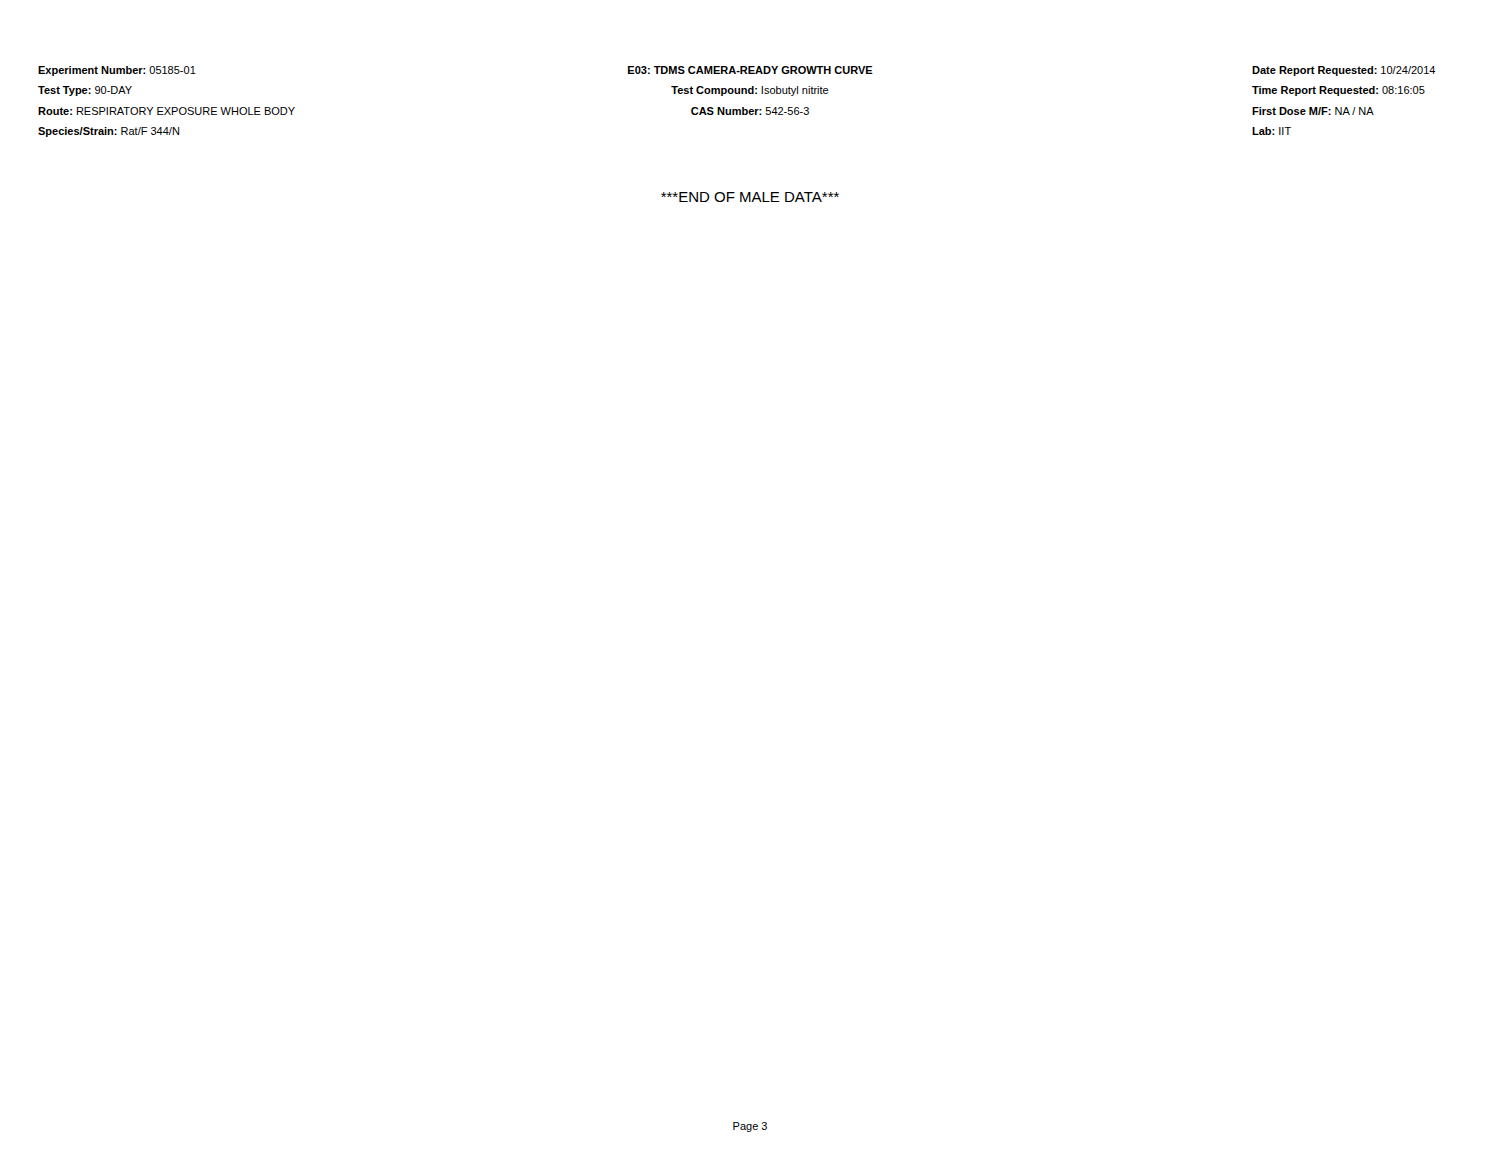Experiment Number: 05185-01
Test Type: 90-DAY
Route: RESPIRATORY EXPOSURE WHOLE BODY
Species/Strain: Rat/F 344/N
E03: TDMS CAMERA-READY GROWTH CURVE
Test Compound: Isobutyl nitrite
CAS Number: 542-56-3
Date Report Requested: 10/24/2014
Time Report Requested: 08:16:05
First Dose M/F: NA / NA
Lab: IIT
***END OF MALE DATA***
Page 3